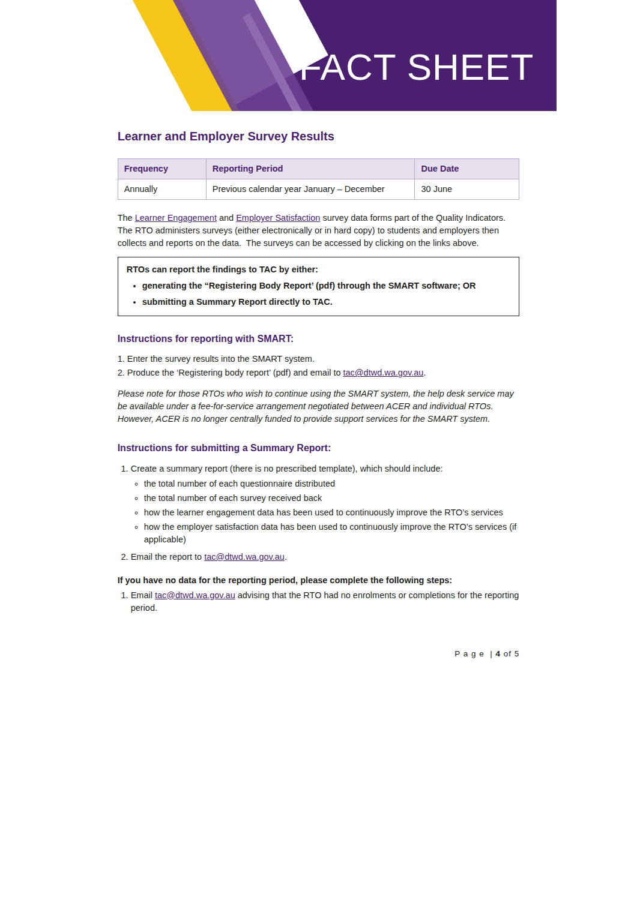FACT SHEET
Learner and Employer Survey Results
| Frequency | Reporting Period | Due Date |
| --- | --- | --- |
| Annually | Previous calendar year January – December | 30 June |
The Learner Engagement and Employer Satisfaction survey data forms part of the Quality Indicators. The RTO administers surveys (either electronically or in hard copy) to students and employers then collects and reports on the data. The surveys can be accessed by clicking on the links above.
RTOs can report the findings to TAC by either:
generating the “Registering Body Report’ (pdf) through the SMART software; OR
submitting a Summary Report directly to TAC.
Instructions for reporting with SMART:
1. Enter the survey results into the SMART system.
2. Produce the ‘Registering body report’ (pdf) and email to tac@dtwd.wa.gov.au.
Please note for those RTOs who wish to continue using the SMART system, the help desk service may be available under a fee-for-service arrangement negotiated between ACER and individual RTOs. However, ACER is no longer centrally funded to provide support services for the SMART system.
Instructions for submitting a Summary Report:
Create a summary report (there is no prescribed template), which should include:
the total number of each questionnaire distributed
the total number of each survey received back
how the learner engagement data has been used to continuously improve the RTO’s services
how the employer satisfaction data has been used to continuously improve the RTO’s services (if applicable)
Email the report to tac@dtwd.wa.gov.au.
If you have no data for the reporting period, please complete the following steps:
Email tac@dtwd.wa.gov.au advising that the RTO had no enrolments or completions for the reporting period.
P a g e | 4 of 5